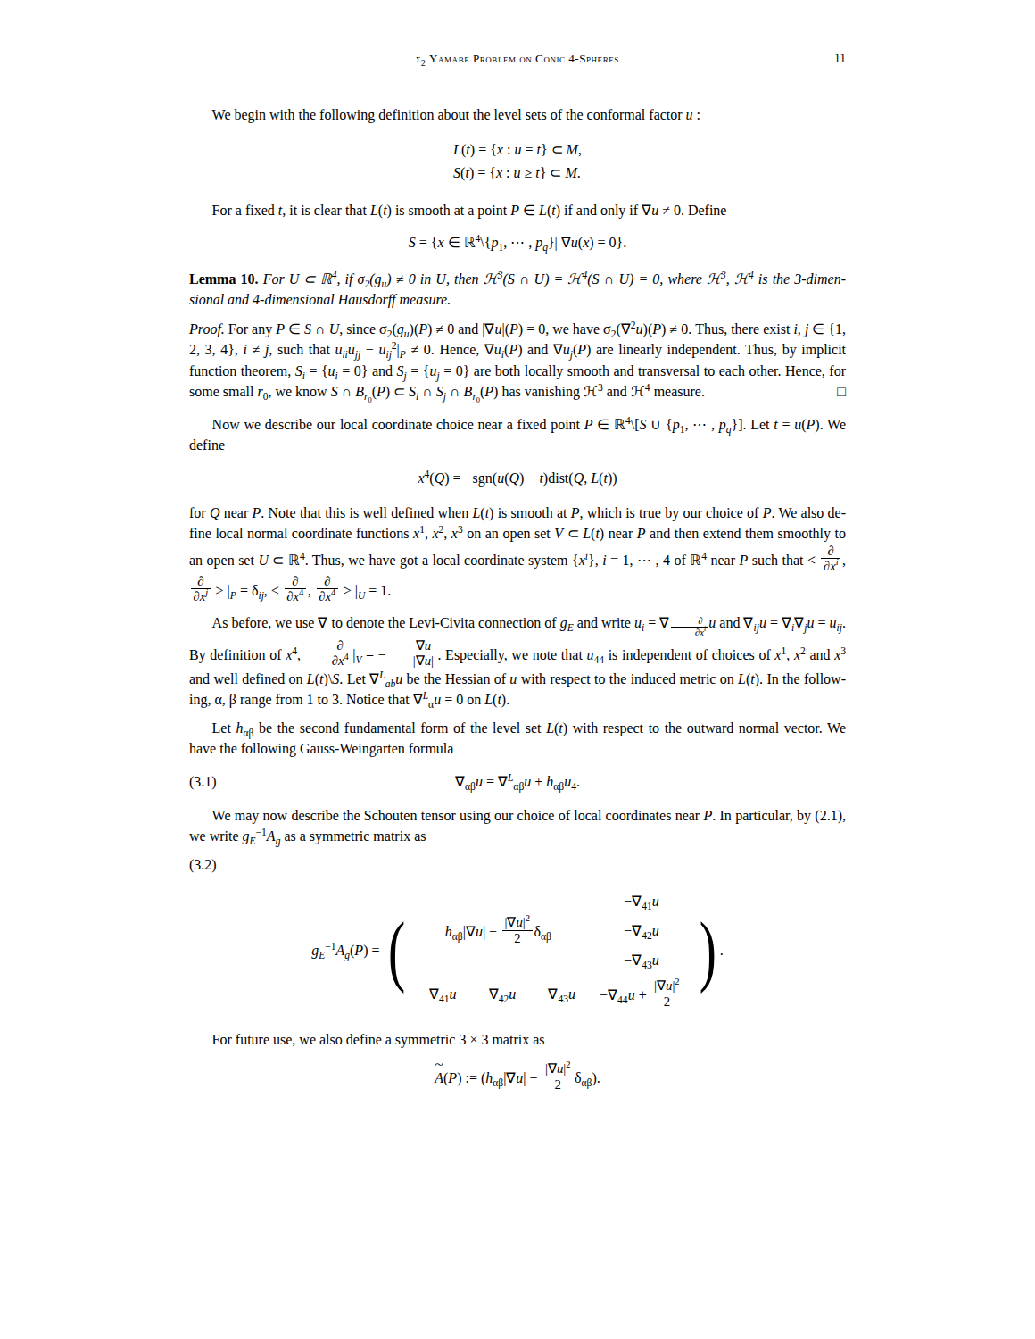σ2 Yamabe Problem on Conic 4-Spheres 11
We begin with the following definition about the level sets of the conformal factor u :
L(t) = {x : u = t} ⊂ M,
S(t) = {x : u ≥ t} ⊂ M.
For a fixed t, it is clear that L(t) is smooth at a point P ∈ L(t) if and only if ∇u ≠ 0. Define
S = {x ∈ ℝ4\{p1, ⋯ , pq}| ∇u(x) = 0}.
Lemma 10. For U ⊂ ℝ4, if σ2(gu) ≠ 0 in U, then ℋ3(S ∩ U) = ℋ4(S ∩ U) = 0, where ℋ3, ℋ4 is the 3-dimensional and 4-dimensional Hausdorff measure.
Proof. For any P ∈ S ∩ U, since σ2(gu)(P) ≠ 0 and |∇u|(P) = 0, we have σ2(∇2u)(P) ≠ 0. Thus, there exist i, j ∈ {1, 2, 3, 4}, i ≠ j, such that uiiujj − uij2|P ≠ 0. Hence, ∇ui(P) and ∇uj(P) are linearly independent. Thus, by implicit function theorem, Si = {ui = 0} and Sj = {uj = 0} are both locally smooth and transversal to each other. Hence, for some small r0, we know S ∩ Br0(P) ⊂ Si ∩ Sj ∩ Br0(P) has vanishing ℋ3 and ℋ4 measure. □
Now we describe our local coordinate choice near a fixed point P ∈ ℝ4\[S ∪ {p1, ⋯ , pq}]. Let t = u(P). We define
x4(Q) = −sgn(u(Q) − t)dist(Q, L(t))
for Q near P. Note that this is well defined when L(t) is smooth at P, which is true by our choice of P. We also define local normal coordinate functions x1, x2, x3 on an open set V ⊂ L(t) near P and then extend them smoothly to an open set U ⊂ ℝ4. Thus, we have got a local coordinate system {xi}, i = 1, ⋯ , 4 of ℝ4 near P such that < ∂∂xi, ∂∂xj > |P = δij, < ∂∂x4, ∂∂x4 > |U = 1.
As before, we use ∇ to denote the Levi-Civita connection of gE and write ui = ∇∂∂xiu and ∇iju = ∇i∇ju = uij. By definition of x4, ∂∂x4|V = −∇u|∇u|. Especially, we note that u44 is independent of choices of x1, x2 and x3 and well defined on L(t)\S. Let ∇Labu be the Hessian of u with respect to the induced metric on L(t). In the following, α, β range from 1 to 3. Notice that ∇Lαu = 0 on L(t).
Let hαβ be the second fundamental form of the level set L(t) with respect to the outward normal vector. We have the following Gauss-Weingarten formula
(3.1) ∇αβu = ∇Lαβu + hαβu4.
We may now describe the Schouten tensor using our choice of local coordinates near P. In particular, by (2.1), we write gE−1Ag as a symmetric matrix as
(3.2)
gE−1Ag(P) = (
| h αβ /∇ u / − /∇ u / 2 2 δ αβ | −∇ 41 u |
| −∇ 42 u |
| −∇ 43 u |
| −∇ 41 u | −∇ 42 u | −∇ 43 u | −∇ 44 u + /∇ u / 2 2 |
) .
For future use, we also define a symmetric 3 × 3 matrix as
A(P) := (hαβ|∇u| − |∇u|22δαβ).